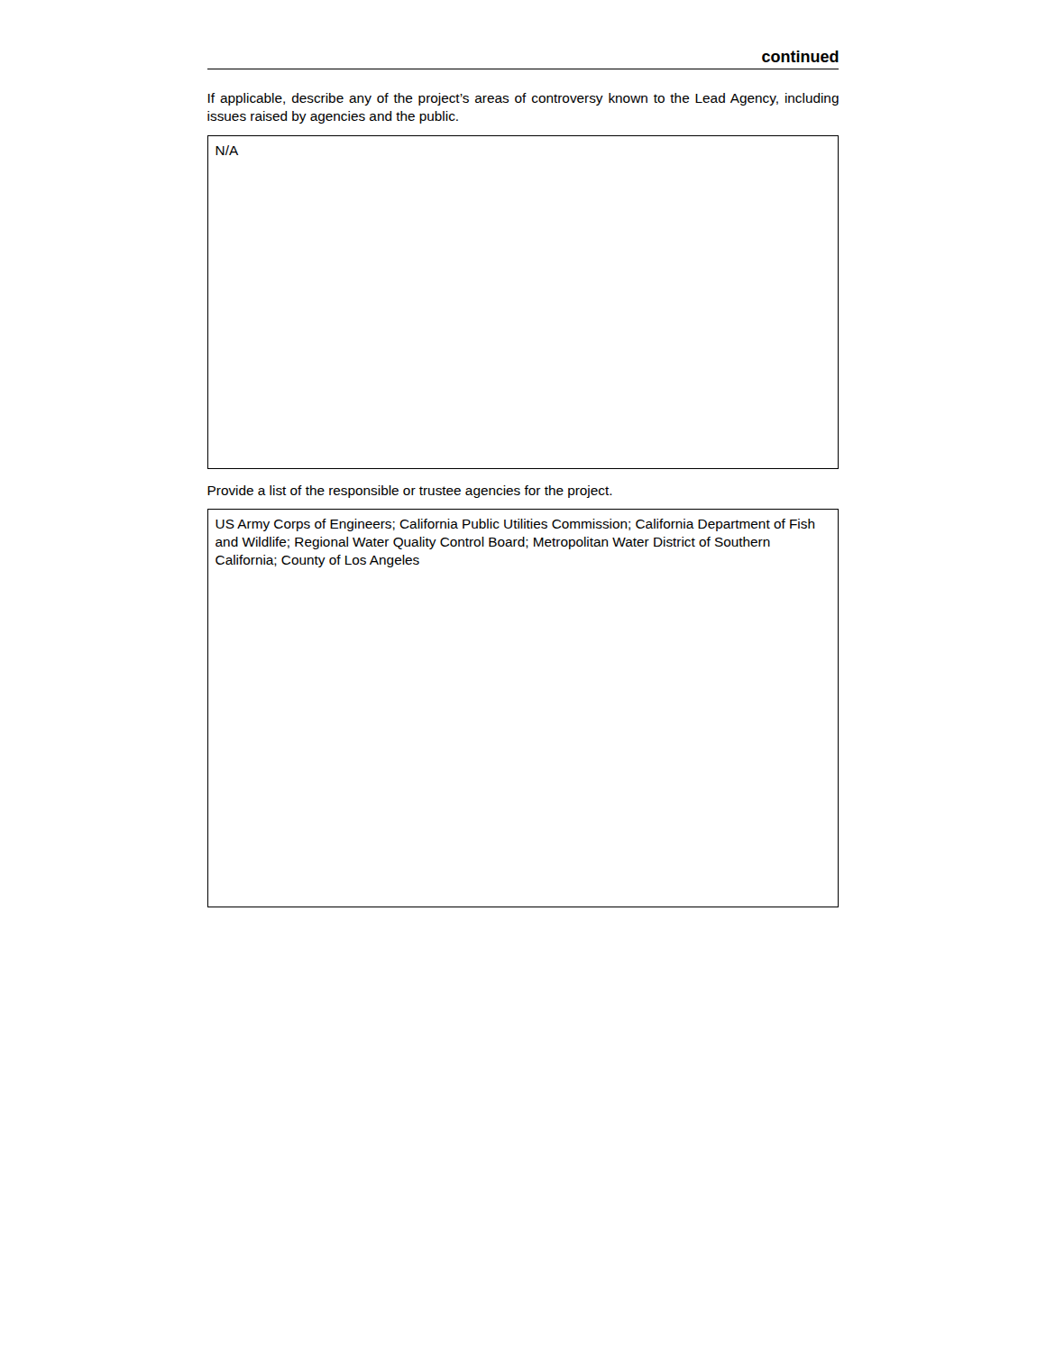continued
If applicable, describe any of the project’s areas of controversy known to the Lead Agency, including issues raised by agencies and the public.
N/A
Provide a list of the responsible or trustee agencies for the project.
US Army Corps of Engineers; California Public Utilities Commission; California Department of Fish and Wildlife; Regional Water Quality Control Board; Metropolitan Water District of Southern California; County of Los Angeles